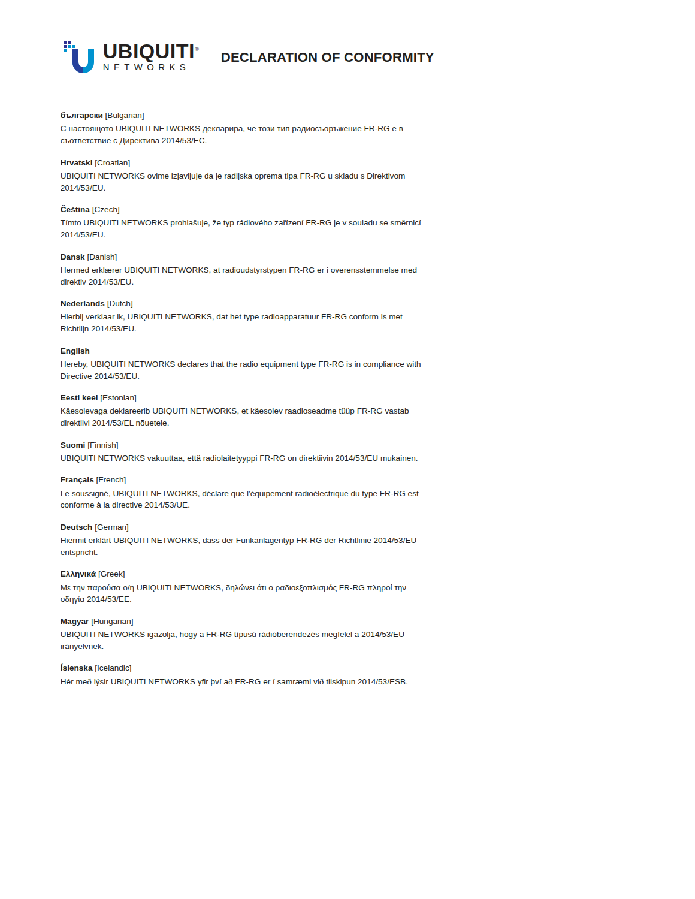UBIQUITI®
NETWORKS
DECLARATION OF CONFORMITY
български [Bulgarian]
С настоящото UBIQUITI NETWORKS декларира, че този тип радиосъоръжение FR-RG е в съответствие с Директива 2014/53/ЕС.
Hrvatski [Croatian]
UBIQUITI NETWORKS ovime izjavljuje da je radijska oprema tipa FR-RG u skladu s Direktivom 2014/53/EU.
Čeština [Czech]
Tímto UBIQUITI NETWORKS prohlašuje, že typ rádiového zařízení FR-RG je v souladu se směrnicí 2014/53/EU.
Dansk [Danish]
Hermed erklærer UBIQUITI NETWORKS, at radioudstyrstypen FR-RG er i overensstemmelse med direktiv 2014/53/EU.
Nederlands [Dutch]
Hierbij verklaar ik, UBIQUITI NETWORKS, dat het type radioapparatuur FR-RG conform is met Richtlijn 2014/53/EU.
English
Hereby, UBIQUITI NETWORKS declares that the radio equipment type FR-RG is in compliance with Directive 2014/53/EU.
Eesti keel [Estonian]
Käesolevaga deklareerib UBIQUITI NETWORKS, et käesolev raadioseadme tüüp FR-RG vastab direktiivi 2014/53/EL nõuetele.
Suomi [Finnish]
UBIQUITI NETWORKS vakuuttaa, että radiolaitetyyppi FR-RG on direktiivin 2014/53/EU mukainen.
Français [French]
Le soussigné, UBIQUITI NETWORKS, déclare que l'équipement radioélectrique du type FR-RG est conforme à la directive 2014/53/UE.
Deutsch [German]
Hiermit erklärt UBIQUITI NETWORKS, dass der Funkanlagentyp FR-RG der Richtlinie 2014/53/EU entspricht.
Ελληνικά [Greek]
Με την παρούσα ο/η UBIQUITI NETWORKS, δηλώνει ότι ο ραδιοεξοπλισμός FR-RG πληροί την οδηγία 2014/53/ΕΕ.
Magyar [Hungarian]
UBIQUITI NETWORKS igazolja, hogy a FR-RG típusú rádióberendezés megfelel a 2014/53/EU irányelvnek.
Íslenska [Icelandic]
Hér með lýsir UBIQUITI NETWORKS yfir því að FR-RG er í samræmi við tilskipun 2014/53/ESB.